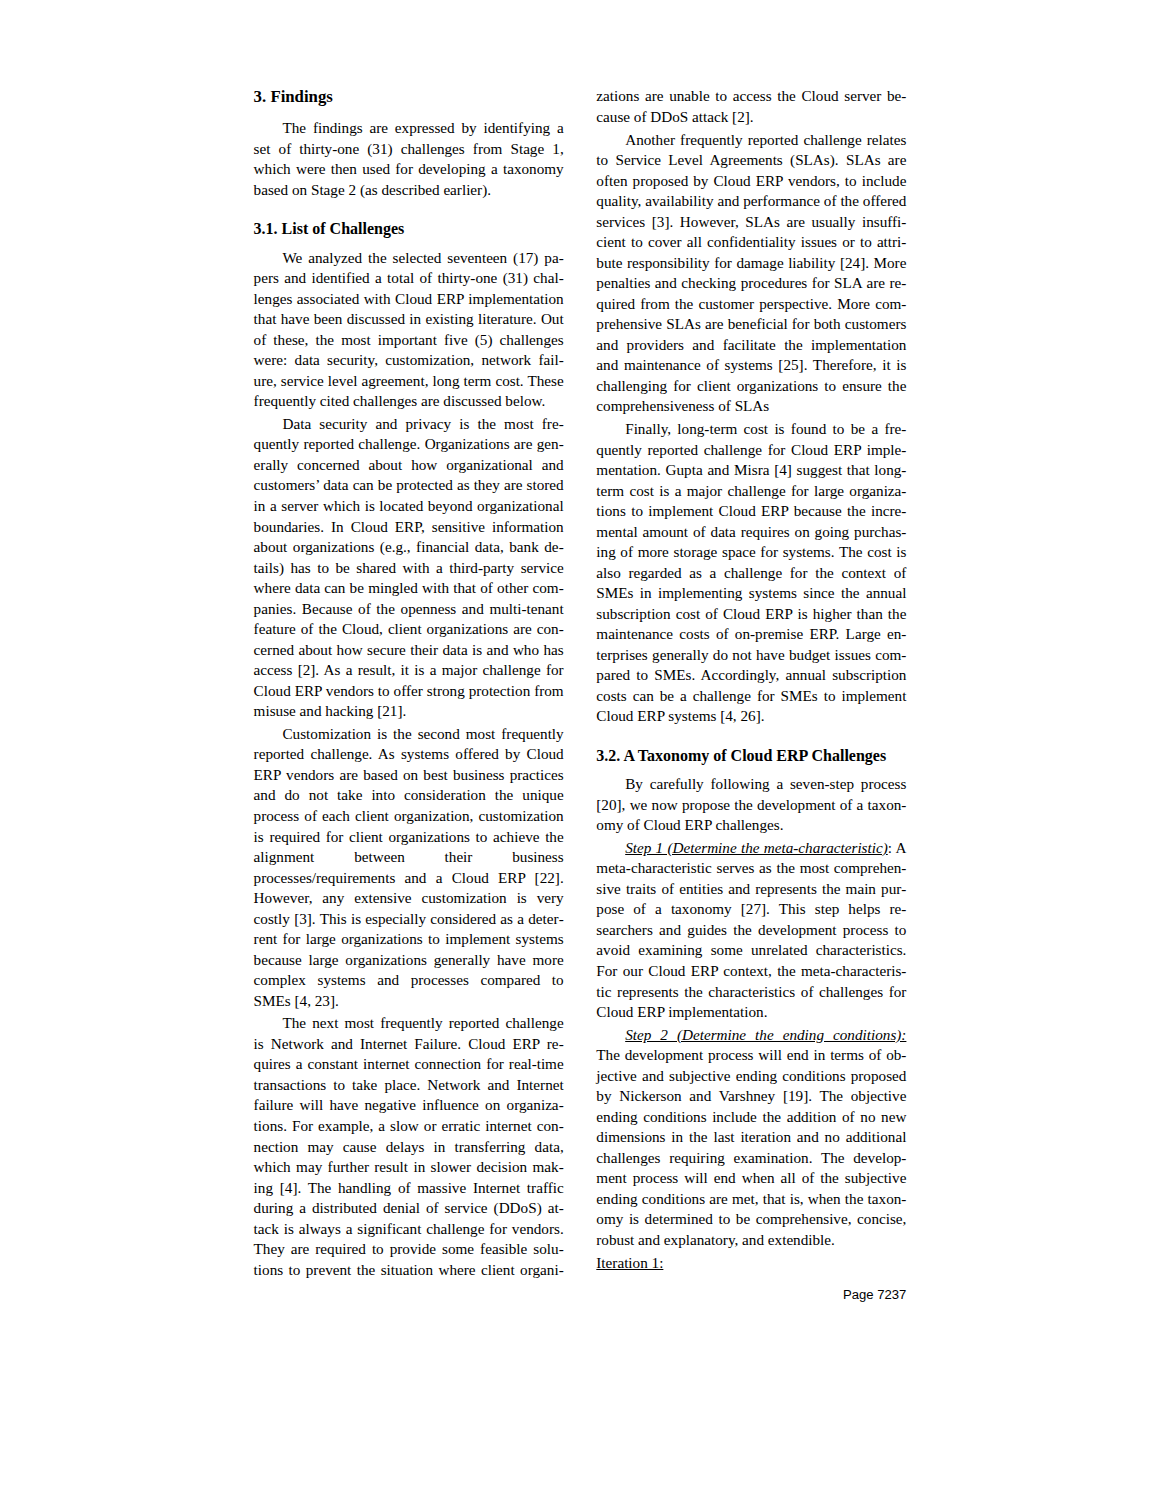3. Findings
The findings are expressed by identifying a set of thirty-one (31) challenges from Stage 1, which were then used for developing a taxonomy based on Stage 2 (as described earlier).
3.1. List of Challenges
We analyzed the selected seventeen (17) papers and identified a total of thirty-one (31) challenges associated with Cloud ERP implementation that have been discussed in existing literature. Out of these, the most important five (5) challenges were: data security, customization, network failure, service level agreement, long term cost. These frequently cited challenges are discussed below.
Data security and privacy is the most frequently reported challenge. Organizations are generally concerned about how organizational and customers’ data can be protected as they are stored in a server which is located beyond organizational boundaries. In Cloud ERP, sensitive information about organizations (e.g., financial data, bank details) has to be shared with a third-party service where data can be mingled with that of other companies. Because of the openness and multi-tenant feature of the Cloud, client organizations are concerned about how secure their data is and who has access [2]. As a result, it is a major challenge for Cloud ERP vendors to offer strong protection from misuse and hacking [21].
Customization is the second most frequently reported challenge. As systems offered by Cloud ERP vendors are based on best business practices and do not take into consideration the unique process of each client organization, customization is required for client organizations to achieve the alignment between their business processes/requirements and a Cloud ERP [22]. However, any extensive customization is very costly [3]. This is especially considered as a deterrent for large organizations to implement systems because large organizations generally have more complex systems and processes compared to SMEs [4, 23].
The next most frequently reported challenge is Network and Internet Failure. Cloud ERP requires a constant internet connection for real-time transactions to take place. Network and Internet failure will have negative influence on organizations. For example, a slow or erratic internet connection may cause delays in transferring data, which may further result in slower decision making [4]. The handling of massive Internet traffic during a distributed denial of service (DDoS) attack is always a significant challenge for vendors. They are required to provide some feasible solutions to prevent the situation where client organizations are unable to access the Cloud server because of DDoS attack [2].
Another frequently reported challenge relates to Service Level Agreements (SLAs). SLAs are often proposed by Cloud ERP vendors, to include quality, availability and performance of the offered services [3]. However, SLAs are usually insufficient to cover all confidentiality issues or to attribute responsibility for damage liability [24]. More penalties and checking procedures for SLA are required from the customer perspective. More comprehensive SLAs are beneficial for both customers and providers and facilitate the implementation and maintenance of systems [25]. Therefore, it is challenging for client organizations to ensure the comprehensiveness of SLAs
Finally, long-term cost is found to be a frequently reported challenge for Cloud ERP implementation. Gupta and Misra [4] suggest that long-term cost is a major challenge for large organizations to implement Cloud ERP because the incremental amount of data requires on going purchasing of more storage space for systems. The cost is also regarded as a challenge for the context of SMEs in implementing systems since the annual subscription cost of Cloud ERP is higher than the maintenance costs of on-premise ERP. Large enterprises generally do not have budget issues compared to SMEs. Accordingly, annual subscription costs can be a challenge for SMEs to implement Cloud ERP systems [4, 26].
3.2. A Taxonomy of Cloud ERP Challenges
By carefully following a seven-step process [20], we now propose the development of a taxonomy of Cloud ERP challenges.
Step 1 (Determine the meta-characteristic): A meta-characteristic serves as the most comprehensive traits of entities and represents the main purpose of a taxonomy [27]. This step helps researchers and guides the development process to avoid examining some unrelated characteristics. For our Cloud ERP context, the meta-characteristic represents the characteristics of challenges for Cloud ERP implementation.
Step 2 (Determine the ending conditions): The development process will end in terms of objective and subjective ending conditions proposed by Nickerson and Varshney [19]. The objective ending conditions include the addition of no new dimensions in the last iteration and no additional challenges requiring examination. The development process will end when all of the subjective ending conditions are met, that is, when the taxonomy is determined to be comprehensive, concise, robust and explanatory, and extendible.
Iteration 1:
Page 7237